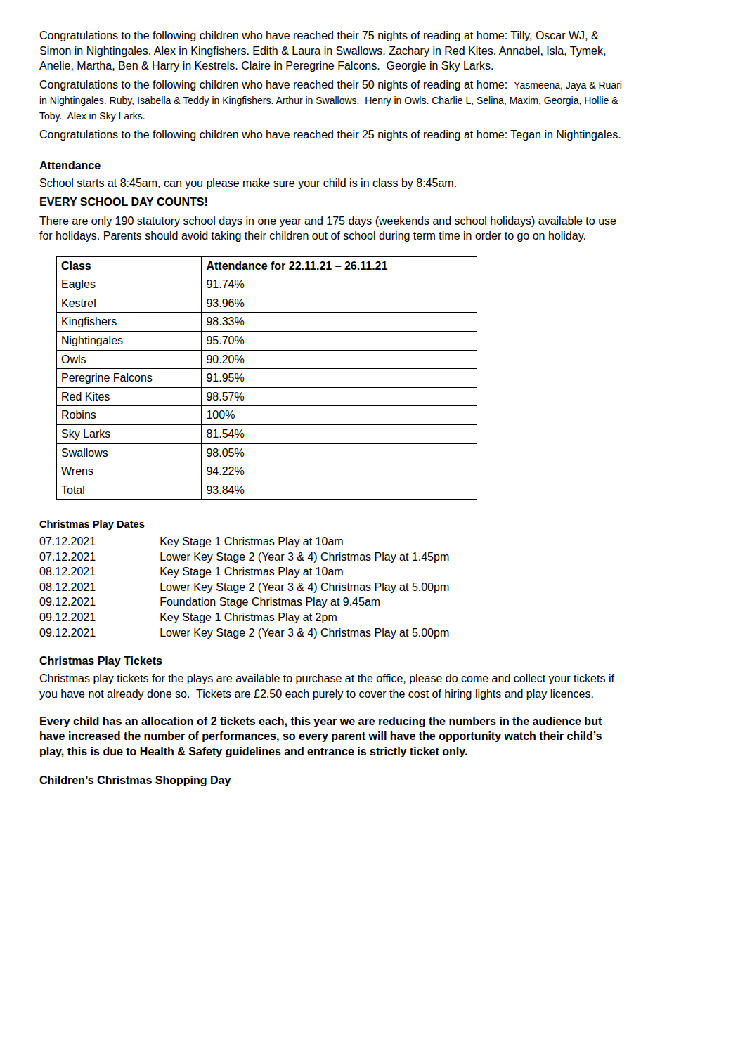Congratulations to the following children who have reached their 75 nights of reading at home: Tilly, Oscar WJ, & Simon in Nightingales. Alex in Kingfishers. Edith & Laura in Swallows. Zachary in Red Kites. Annabel, Isla, Tymek, Anelie, Martha, Ben & Harry in Kestrels. Claire in Peregrine Falcons. Georgie in Sky Larks.
Congratulations to the following children who have reached their 50 nights of reading at home: Yasmeena, Jaya & Ruari in Nightingales. Ruby, Isabella & Teddy in Kingfishers. Arthur in Swallows. Henry in Owls. Charlie L, Selina, Maxim, Georgia, Hollie & Toby. Alex in Sky Larks.
Congratulations to the following children who have reached their 25 nights of reading at home: Tegan in Nightingales.
Attendance
School starts at 8:45am, can you please make sure your child is in class by 8:45am.
EVERY SCHOOL DAY COUNTS!
There are only 190 statutory school days in one year and 175 days (weekends and school holidays) available to use for holidays. Parents should avoid taking their children out of school during term time in order to go on holiday.
| Class | Attendance for 22.11.21 – 26.11.21 |
| --- | --- |
| Eagles | 91.74% |
| Kestrel | 93.96% |
| Kingfishers | 98.33% |
| Nightingales | 95.70% |
| Owls | 90.20% |
| Peregrine Falcons | 91.95% |
| Red Kites | 98.57% |
| Robins | 100% |
| Sky Larks | 81.54% |
| Swallows | 98.05% |
| Wrens | 94.22% |
| Total | 93.84% |
Christmas Play Dates
| 07.12.2021 | Key Stage 1 Christmas Play at 10am |
| 07.12.2021 | Lower Key Stage 2 (Year 3 & 4) Christmas Play at 1.45pm |
| 08.12.2021 | Key Stage 1 Christmas Play at 10am |
| 08.12.2021 | Lower Key Stage 2 (Year 3 & 4) Christmas Play at 5.00pm |
| 09.12.2021 | Foundation Stage Christmas Play at 9.45am |
| 09.12.2021 | Key Stage 1 Christmas Play at 2pm |
| 09.12.2021 | Lower Key Stage 2 (Year 3 & 4) Christmas Play at 5.00pm |
Christmas Play Tickets
Christmas play tickets for the plays are available to purchase at the office, please do come and collect your tickets if you have not already done so. Tickets are £2.50 each purely to cover the cost of hiring lights and play licences.
Every child has an allocation of 2 tickets each, this year we are reducing the numbers in the audience but have increased the number of performances, so every parent will have the opportunity watch their child’s play, this is due to Health & Safety guidelines and entrance is strictly ticket only.
Children’s Christmas Shopping Day